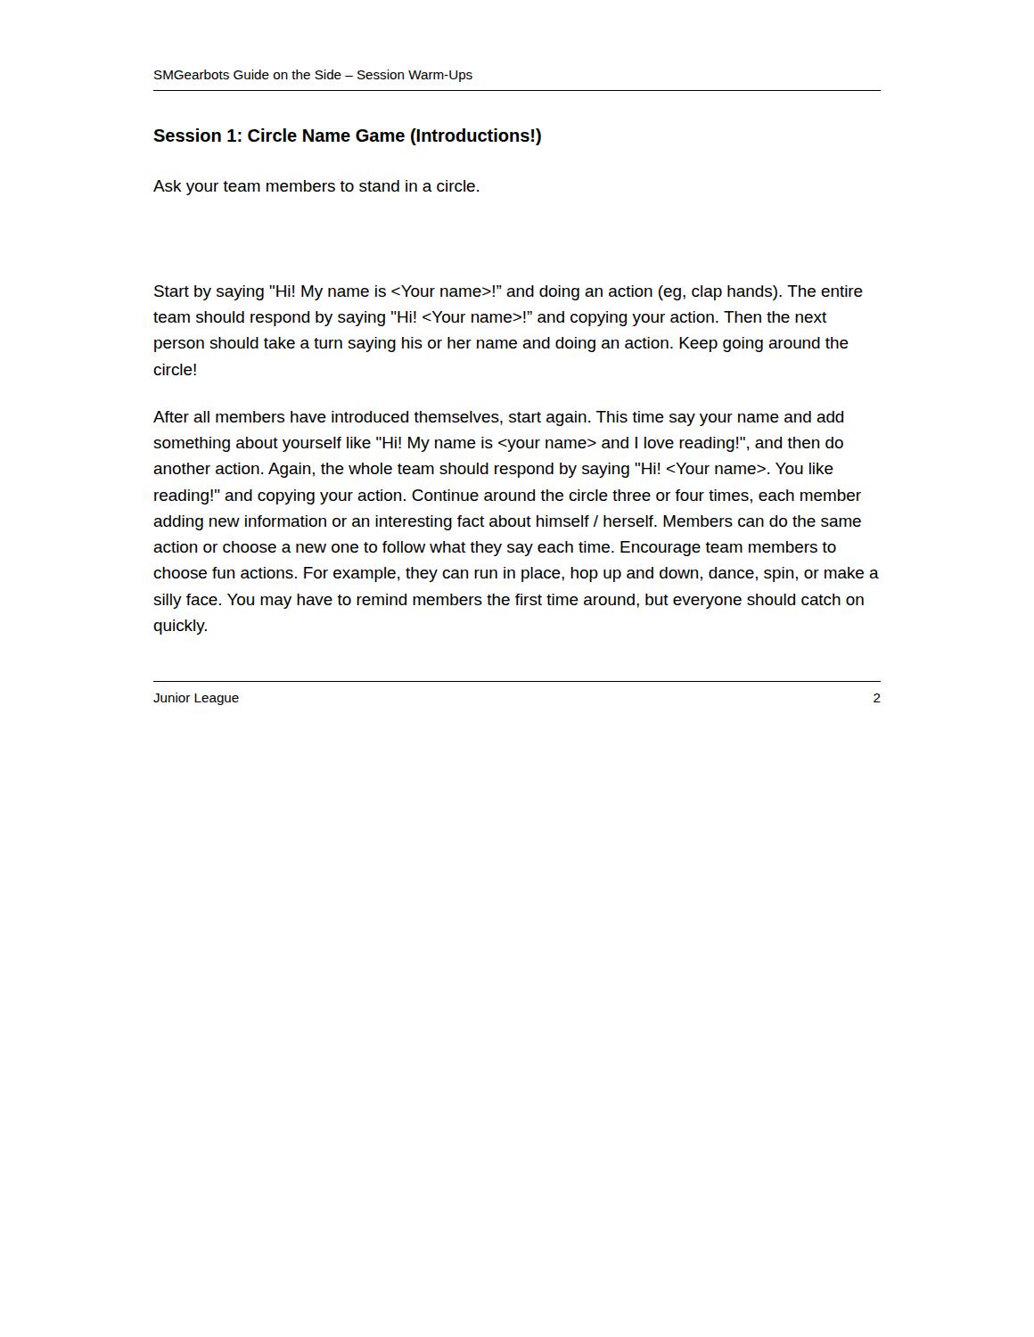SMGearbots Guide on the Side – Session Warm-Ups
Session 1: Circle Name Game (Introductions!)
Ask your team members to stand in a circle.
Start by saying "Hi! My name is <Your name>!” and doing an action (eg, clap hands). The entire team should respond by saying "Hi! <Your name>!” and copying your action. Then the next person should take a turn saying his or her name and doing an action. Keep going around the circle!
After all members have introduced themselves, start again. This time say your name and add something about yourself like "Hi! My name is <your name> and I love reading!", and then do another action. Again, the whole team should respond by saying "Hi! <Your name>. You like reading!" and copying your action. Continue around the circle three or four times, each member adding new information or an interesting fact about himself / herself. Members can do the same action or choose a new one to follow what they say each time. Encourage team members to choose fun actions. For example, they can run in place, hop up and down, dance, spin, or make a silly face. You may have to remind members the first time around, but everyone should catch on quickly.
Junior League 2